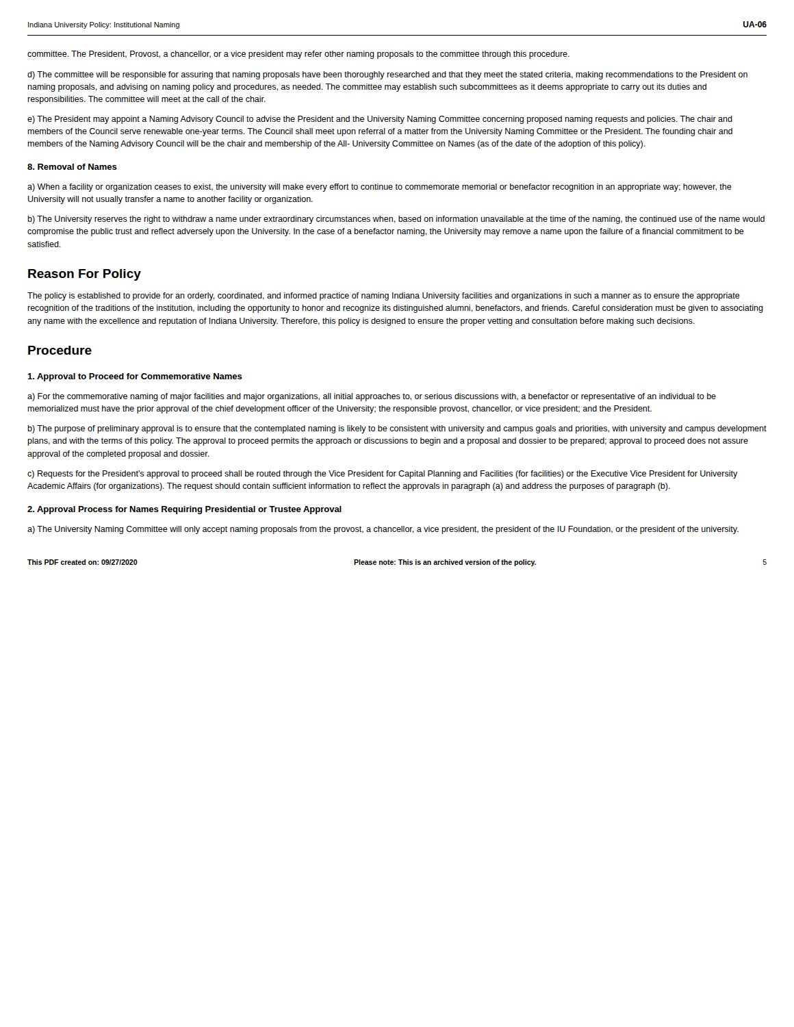Indiana University Policy: Institutional Naming
UA-06
committee. The President, Provost, a chancellor, or a vice president may refer other naming proposals to the committee through this procedure.
d) The committee will be responsible for assuring that naming proposals have been thoroughly researched and that they meet the stated criteria, making recommendations to the President on naming proposals, and advising on naming policy and procedures, as needed. The committee may establish such subcommittees as it deems appropriate to carry out its duties and responsibilities. The committee will meet at the call of the chair.
e) The President may appoint a Naming Advisory Council to advise the President and the University Naming Committee concerning proposed naming requests and policies. The chair and members of the Council serve renewable one-year terms. The Council shall meet upon referral of a matter from the University Naming Committee or the President. The founding chair and members of the Naming Advisory Council will be the chair and membership of the All- University Committee on Names (as of the date of the adoption of this policy).
8. Removal of Names
a) When a facility or organization ceases to exist, the university will make every effort to continue to commemorate memorial or benefactor recognition in an appropriate way; however, the University will not usually transfer a name to another facility or organization.
b) The University reserves the right to withdraw a name under extraordinary circumstances when, based on information unavailable at the time of the naming, the continued use of the name would compromise the public trust and reflect adversely upon the University. In the case of a benefactor naming, the University may remove a name upon the failure of a financial commitment to be satisfied.
Reason For Policy
The policy is established to provide for an orderly, coordinated, and informed practice of naming Indiana University facilities and organizations in such a manner as to ensure the appropriate recognition of the traditions of the institution, including the opportunity to honor and recognize its distinguished alumni, benefactors, and friends. Careful consideration must be given to associating any name with the excellence and reputation of Indiana University. Therefore, this policy is designed to ensure the proper vetting and consultation before making such decisions.
Procedure
1. Approval to Proceed for Commemorative Names
a) For the commemorative naming of major facilities and major organizations, all initial approaches to, or serious discussions with, a benefactor or representative of an individual to be memorialized must have the prior approval of the chief development officer of the University; the responsible provost, chancellor, or vice president; and the President.
b) The purpose of preliminary approval is to ensure that the contemplated naming is likely to be consistent with university and campus goals and priorities, with university and campus development plans, and with the terms of this policy. The approval to proceed permits the approach or discussions to begin and a proposal and dossier to be prepared; approval to proceed does not assure approval of the completed proposal and dossier.
c) Requests for the President's approval to proceed shall be routed through the Vice President for Capital Planning and Facilities (for facilities) or the Executive Vice President for University Academic Affairs (for organizations). The request should contain sufficient information to reflect the approvals in paragraph (a) and address the purposes of paragraph (b).
2. Approval Process for Names Requiring Presidential or Trustee Approval
a) The University Naming Committee will only accept naming proposals from the provost, a chancellor, a vice president, the president of the IU Foundation, or the president of the university.
This PDF created on: 09/27/2020
Please note: This is an archived version of the policy.
5